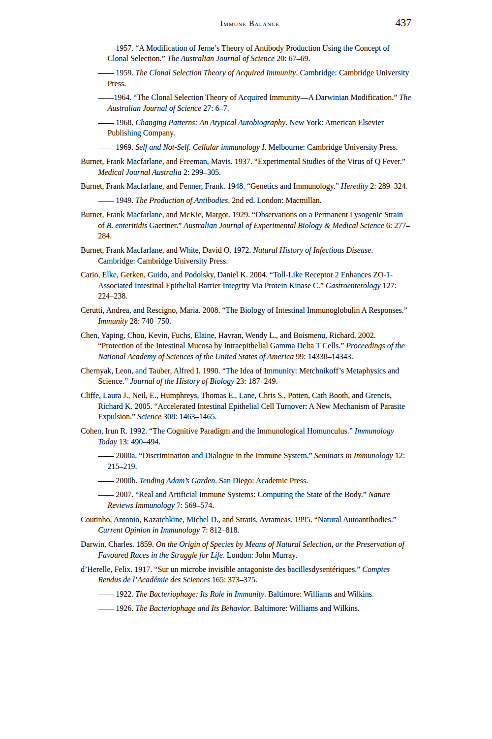Immune Balance 437
—— 1957. “A Modification of Jerne’s Theory of Antibody Production Using the Concept of Clonal Selection.” The Australian Journal of Science 20: 67–69.
—— 1959. The Clonal Selection Theory of Acquired Immunity. Cambridge: Cambridge University Press.
——1964. “The Clonal Selection Theory of Acquired Immunity—A Darwinian Modification.” The Australian Journal of Science 27: 6–7.
—— 1968. Changing Patterns: An Atypical Autobiography. New York: American Elsevier Publishing Company.
—— 1969. Self and Not-Self. Cellular immunology I. Melbourne: Cambridge University Press.
Burnet, Frank Macfarlane, and Freeman, Mavis. 1937. “Experimental Studies of the Virus of Q Fever.” Medical Journal Australia 2: 299–305.
Burnet, Frank Macfarlane, and Fenner, Frank. 1948. “Genetics and Immunology.” Heredity 2: 289–324.
—— 1949. The Production of Antibodies. 2nd ed. London: Macmillan.
Burnet, Frank Macfarlane, and McKie, Margot. 1929. “Observations on a Permanent Lysogenic Strain of B. enteritidis Gaertner.” Australian Journal of Experimental Biology & Medical Science 6: 277–284.
Burnet, Frank Macfarlane, and White, David O. 1972. Natural History of Infectious Disease. Cambridge: Cambridge University Press.
Cario, Elke, Gerken, Guido, and Podolsky, Daniel K. 2004. “Toll-Like Receptor 2 Enhances ZO-1-Associated Intestinal Epithelial Barrier Integrity Via Protein Kinase C.” Gastroenterology 127: 224–238.
Cerutti, Andrea, and Rescigno, Maria. 2008. “The Biology of Intestinal Immunoglobulin A Responses.” Immunity 28: 740–750.
Chen, Yaping, Chou, Kevin, Fuchs, Elaine, Havran, Wendy L., and Boismenu, Richard. 2002. “Protection of the Intestinal Mucosa by Intraepithelial Gamma Delta T Cells.” Proceedings of the National Academy of Sciences of the United States of America 99: 14338–14343.
Chernyak, Leon, and Tauber, Alfred I. 1990. “The Idea of Immunity: Metchnikoff’s Metaphysics and Science.” Journal of the History of Biology 23: 187–249.
Cliffe, Laura J., Neil, E., Humphreys, Thomas E., Lane, Chris S., Potten, Cath Booth, and Grencis, Richard K. 2005. “Accelerated Intestinal Epithelial Cell Turnover: A New Mechanism of Parasite Expulsion.” Science 308: 1463–1465.
Cohen, Irun R. 1992. “The Cognitive Paradigm and the Immunological Homunculus.” Immunology Today 13: 490–494.
—— 2000a. “Discrimination and Dialogue in the Immune System.” Seminars in Immunology 12: 215–219.
—— 2000b. Tending Adam’s Garden. San Diego: Academic Press.
—— 2007. “Real and Artificial Immune Systems: Computing the State of the Body.” Nature Reviews Immunology 7: 569–574.
Coutinho, Antonio, Kazatchkine, Michel D., and Stratis, Avrameas. 1995. “Natural Autoantibodies.” Current Opinion in Immunology 7: 812–818.
Darwin, Charles. 1859. On the Origin of Species by Means of Natural Selection, or the Preservation of Favoured Races in the Struggle for Life. London: John Murray.
d’Herelle, Felix. 1917. “Sur un microbe invisible antagoniste des bacillesdysentériques.” Comptes Rendus de l’Académie des Sciences 165: 373–375.
—— 1922. The Bacteriophage: Its Role in Immunity. Baltimore: Williams and Wilkins.
—— 1926. The Bacteriophage and Its Behavior. Baltimore: Williams and Wilkins.